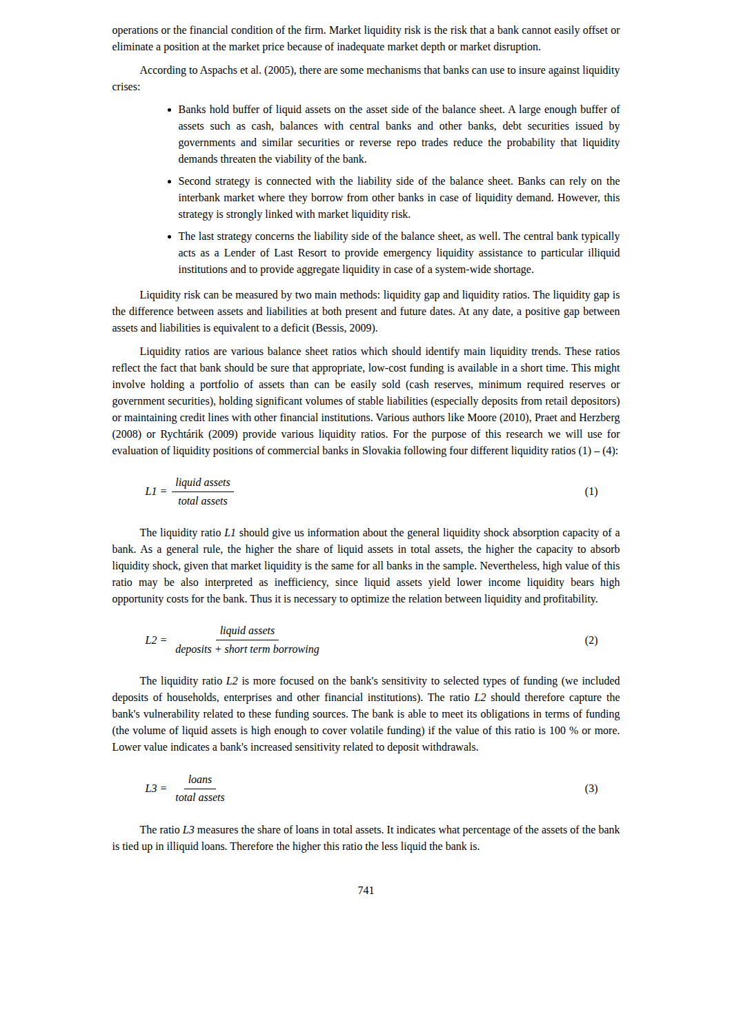operations or the financial condition of the firm. Market liquidity risk is the risk that a bank cannot easily offset or eliminate a position at the market price because of inadequate market depth or market disruption.
According to Aspachs et al. (2005), there are some mechanisms that banks can use to insure against liquidity crises:
Banks hold buffer of liquid assets on the asset side of the balance sheet. A large enough buffer of assets such as cash, balances with central banks and other banks, debt securities issued by governments and similar securities or reverse repo trades reduce the probability that liquidity demands threaten the viability of the bank.
Second strategy is connected with the liability side of the balance sheet. Banks can rely on the interbank market where they borrow from other banks in case of liquidity demand. However, this strategy is strongly linked with market liquidity risk.
The last strategy concerns the liability side of the balance sheet, as well. The central bank typically acts as a Lender of Last Resort to provide emergency liquidity assistance to particular illiquid institutions and to provide aggregate liquidity in case of a system-wide shortage.
Liquidity risk can be measured by two main methods: liquidity gap and liquidity ratios. The liquidity gap is the difference between assets and liabilities at both present and future dates. At any date, a positive gap between assets and liabilities is equivalent to a deficit (Bessis, 2009).
Liquidity ratios are various balance sheet ratios which should identify main liquidity trends. These ratios reflect the fact that bank should be sure that appropriate, low-cost funding is available in a short time. This might involve holding a portfolio of assets than can be easily sold (cash reserves, minimum required reserves or government securities), holding significant volumes of stable liabilities (especially deposits from retail depositors) or maintaining credit lines with other financial institutions. Various authors like Moore (2010), Praet and Herzberg (2008) or Rychtárik (2009) provide various liquidity ratios. For the purpose of this research we will use for evaluation of liquidity positions of commercial banks in Slovakia following four different liquidity ratios (1) – (4):
L1 = liquid assets total assets (1)
The liquidity ratio L1 should give us information about the general liquidity shock absorption capacity of a bank. As a general rule, the higher the share of liquid assets in total assets, the higher the capacity to absorb liquidity shock, given that market liquidity is the same for all banks in the sample. Nevertheless, high value of this ratio may be also interpreted as inefficiency, since liquid assets yield lower income liquidity bears high opportunity costs for the bank. Thus it is necessary to optimize the relation between liquidity and profitability.
L2 = liquid assets deposits + short term borrowing (2)
The liquidity ratio L2 is more focused on the bank's sensitivity to selected types of funding (we included deposits of households, enterprises and other financial institutions). The ratio L2 should therefore capture the bank's vulnerability related to these funding sources. The bank is able to meet its obligations in terms of funding (the volume of liquid assets is high enough to cover volatile funding) if the value of this ratio is 100 % or more. Lower value indicates a bank's increased sensitivity related to deposit withdrawals.
L3 = loans total assets (3)
The ratio L3 measures the share of loans in total assets. It indicates what percentage of the assets of the bank is tied up in illiquid loans. Therefore the higher this ratio the less liquid the bank is.
741